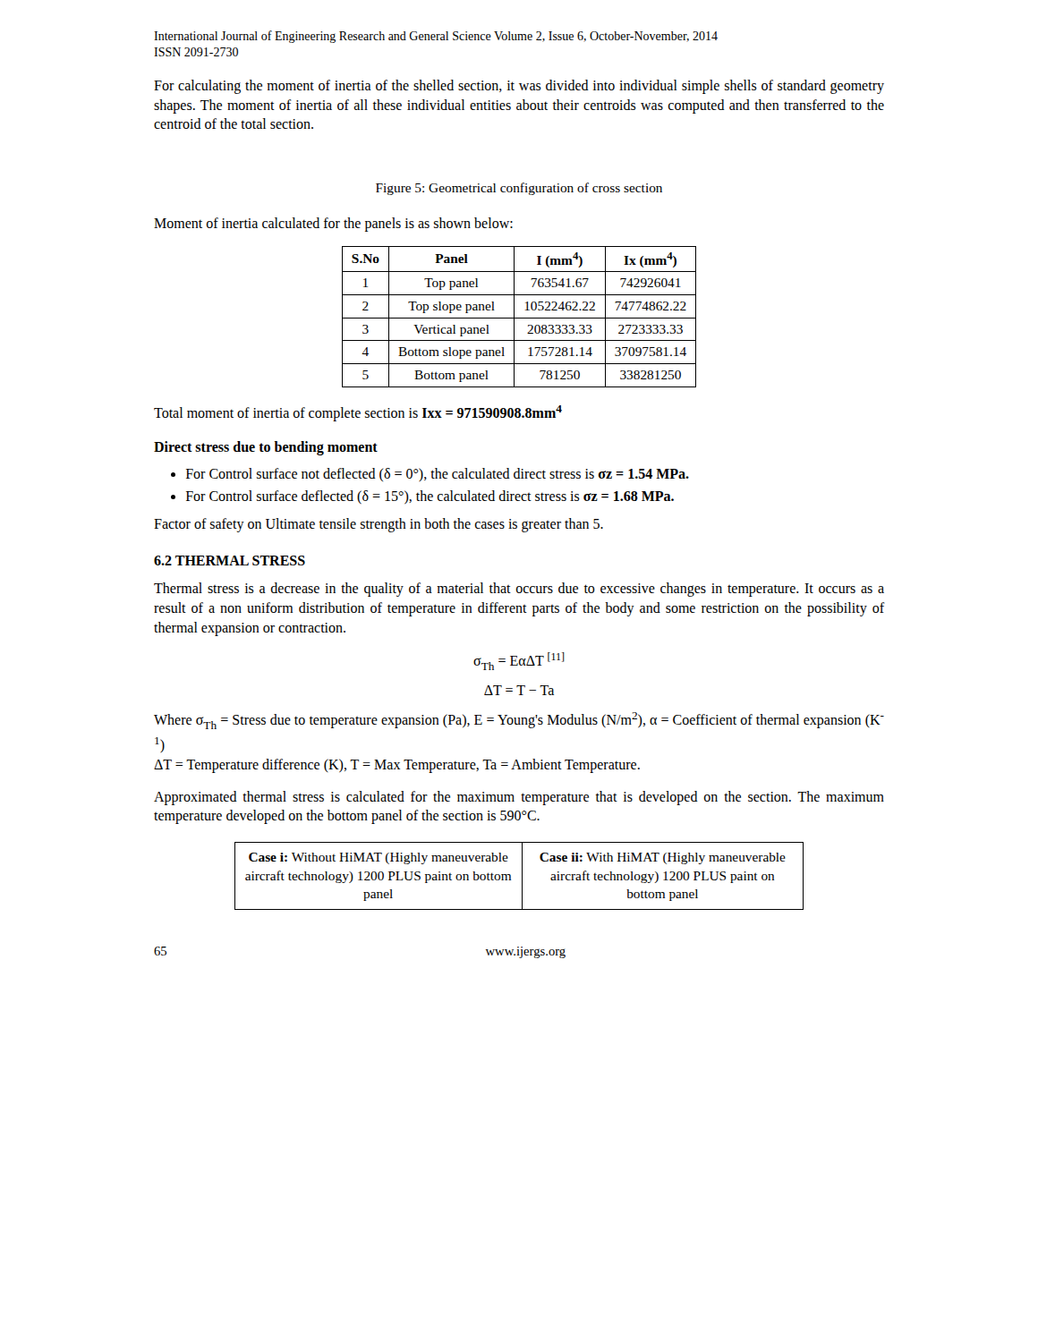International Journal of Engineering Research and General Science Volume 2, Issue 6, October-November, 2014
ISSN 2091-2730
For calculating the moment of inertia of the shelled section, it was divided into individual simple shells of standard geometry shapes. The moment of inertia of all these individual entities about their centroids was computed and then transferred to the centroid of the total section.
Figure 5: Geometrical configuration of cross section
Moment of inertia calculated for the panels is as shown below:
| S.No | Panel | I (mm 4 ) | Ix (mm 4 ) |
| --- | --- | --- | --- |
| 1 | Top panel | 763541.67 | 742926041 |
| 2 | Top slope panel | 10522462.22 | 74774862.22 |
| 3 | Vertical panel | 2083333.33 | 2723333.33 |
| 4 | Bottom slope panel | 1757281.14 | 37097581.14 |
| 5 | Bottom panel | 781250 | 338281250 |
Total moment of inertia of complete section is Ixx = 971590908.8mm4
Direct stress due to bending moment
For Control surface not deflected (δ = 0°), the calculated direct stress is σz = 1.54 MPa.
For Control surface deflected (δ = 15°), the calculated direct stress is σz = 1.68 MPa.
Factor of safety on Ultimate tensile strength in both the cases is greater than 5.
6.2 THERMAL STRESS
Thermal stress is a decrease in the quality of a material that occurs due to excessive changes in temperature. It occurs as a result of a non uniform distribution of temperature in different parts of the body and some restriction on the possibility of thermal expansion or contraction.
σTh = EαΔT [11]
ΔT = T − Ta
Where σTh = Stress due to temperature expansion (Pa), E = Young's Modulus (N/m2), α = Coefficient of thermal expansion (K-1)
ΔT = Temperature difference (K), T = Max Temperature, Ta = Ambient Temperature.
Approximated thermal stress is calculated for the maximum temperature that is developed on the section. The maximum temperature developed on the bottom panel of the section is 590°C.
| Case i: Without HiMAT (Highly maneuverable aircraft technology) 1200 PLUS paint on bottom panel | Case ii: With HiMAT (Highly maneuverable aircraft technology) 1200 PLUS paint on bottom panel |
65 www.ijergs.org